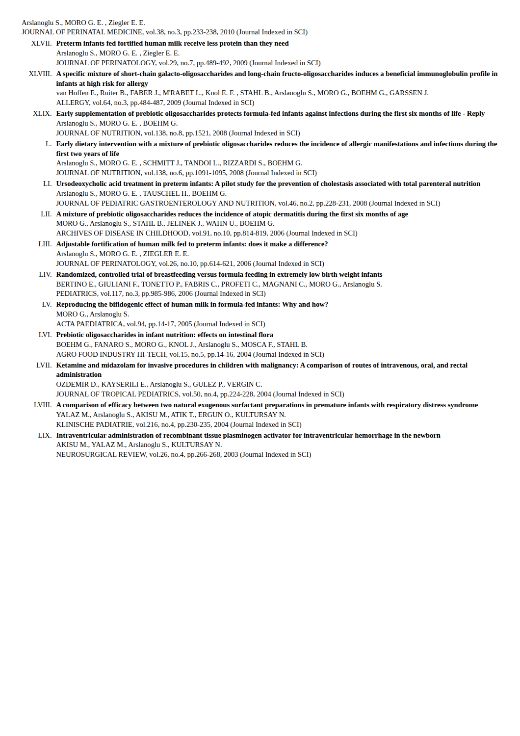Arslanoglu S., MORO G. E. , Ziegler E. E.
JOURNAL OF PERINATAL MEDICINE, vol.38, no.3, pp.233-238, 2010 (Journal Indexed in SCI)
XLVII.
Preterm infants fed fortified human milk receive less protein than they need
Arslanoglu S., MORO G. E. , Ziegler E. E.
JOURNAL OF PERINATOLOGY, vol.29, no.7, pp.489-492, 2009 (Journal Indexed in SCI)
XLVIII.
A specific mixture of short-chain galacto-oligosaccharides and long-chain fructo-oligosaccharides induces a beneficial immunoglobulin profile in infants at high risk for allergy
van Hoffen E., Ruiter B., FABER J., M'RABET L., Knol E. F. , STAHL B., Arslanoglu S., MORO G., BOEHM G., GARSSEN J.
ALLERGY, vol.64, no.3, pp.484-487, 2009 (Journal Indexed in SCI)
XLIX.
Early supplementation of prebiotic oligosaccharides protects formula-fed infants against infections during the first six months of life - Reply
Arslanoglu S., MORO G. E. , BOEHM G.
JOURNAL OF NUTRITION, vol.138, no.8, pp.1521, 2008 (Journal Indexed in SCI)
L.
Early dietary intervention with a mixture of prebiotic oligosaccharides reduces the incidence of allergic manifestations and infections during the first two years of life
Arslanoglu S., MORO G. E. , SCHMITT J., TANDOI L., RIZZARDI S., BOEHM G.
JOURNAL OF NUTRITION, vol.138, no.6, pp.1091-1095, 2008 (Journal Indexed in SCI)
LI.
Ursodeoxycholic acid treatment in preterm infants: A pilot study for the prevention of cholestasis associated with total parenteral nutrition
Arslanoglu S., MORO G. E. , TAUSCHEL H., BOEHM G.
JOURNAL OF PEDIATRIC GASTROENTEROLOGY AND NUTRITION, vol.46, no.2, pp.228-231, 2008 (Journal Indexed in SCI)
LII.
A mixture of prebiotic oligosaccharides reduces the incidence of atopic dermatitis during the first six months of age
MORO G., Arslanoglu S., STAHL B., JELINEK J., WAHN U., BOEHM G.
ARCHIVES OF DISEASE IN CHILDHOOD, vol.91, no.10, pp.814-819, 2006 (Journal Indexed in SCI)
LIII.
Adjustable fortification of human milk fed to preterm infants: does it make a difference?
Arslanoglu S., MORO G. E. , ZIEGLER E. E.
JOURNAL OF PERINATOLOGY, vol.26, no.10, pp.614-621, 2006 (Journal Indexed in SCI)
LIV.
Randomized, controlled trial of breastfeeding versus formula feeding in extremely low birth weight infants
BERTINO E., GIULIANI F., TONETTO P., FABRIS C., PROFETI C., MAGNANI C., MORO G., Arslanoglu S.
PEDIATRICS, vol.117, no.3, pp.985-986, 2006 (Journal Indexed in SCI)
LV.
Reproducing the bifidogenic effect of human milk in formula-fed infants: Why and how?
MORO G., Arslanoglu S.
ACTA PAEDIATRICA, vol.94, pp.14-17, 2005 (Journal Indexed in SCI)
LVI.
Prebiotic oligosaccharides in infant nutrition: effects on intestinal flora
BOEHM G., FANARO S., MORO G., KNOL J., Arslanoglu S., MOSCA F., STAHL B.
AGRO FOOD INDUSTRY HI-TECH, vol.15, no.5, pp.14-16, 2004 (Journal Indexed in SCI)
LVII.
Ketamine and midazolam for invasive procedures in children with malignancy: A comparison of routes of intravenous, oral, and rectal administration
OZDEMIR D., KAYSERILI E., Arslanoglu S., GULEZ P., VERGIN C.
JOURNAL OF TROPICAL PEDIATRICS, vol.50, no.4, pp.224-228, 2004 (Journal Indexed in SCI)
LVIII.
A comparison of efficacy between two natural exogenous surfactant preparations in premature infants with respiratory distress syndrome
YALAZ M., Arslanoglu S., AKISU M., ATIK T., ERGUN O., KULTURSAY N.
KLINISCHE PADIATRIE, vol.216, no.4, pp.230-235, 2004 (Journal Indexed in SCI)
LIX.
Intraventricular administration of recombinant tissue plasminogen activator for intraventricular hemorrhage in the newborn
AKISU M., YALAZ M., Arslanoglu S., KULTURSAY N.
NEUROSURGICAL REVIEW, vol.26, no.4, pp.266-268, 2003 (Journal Indexed in SCI)